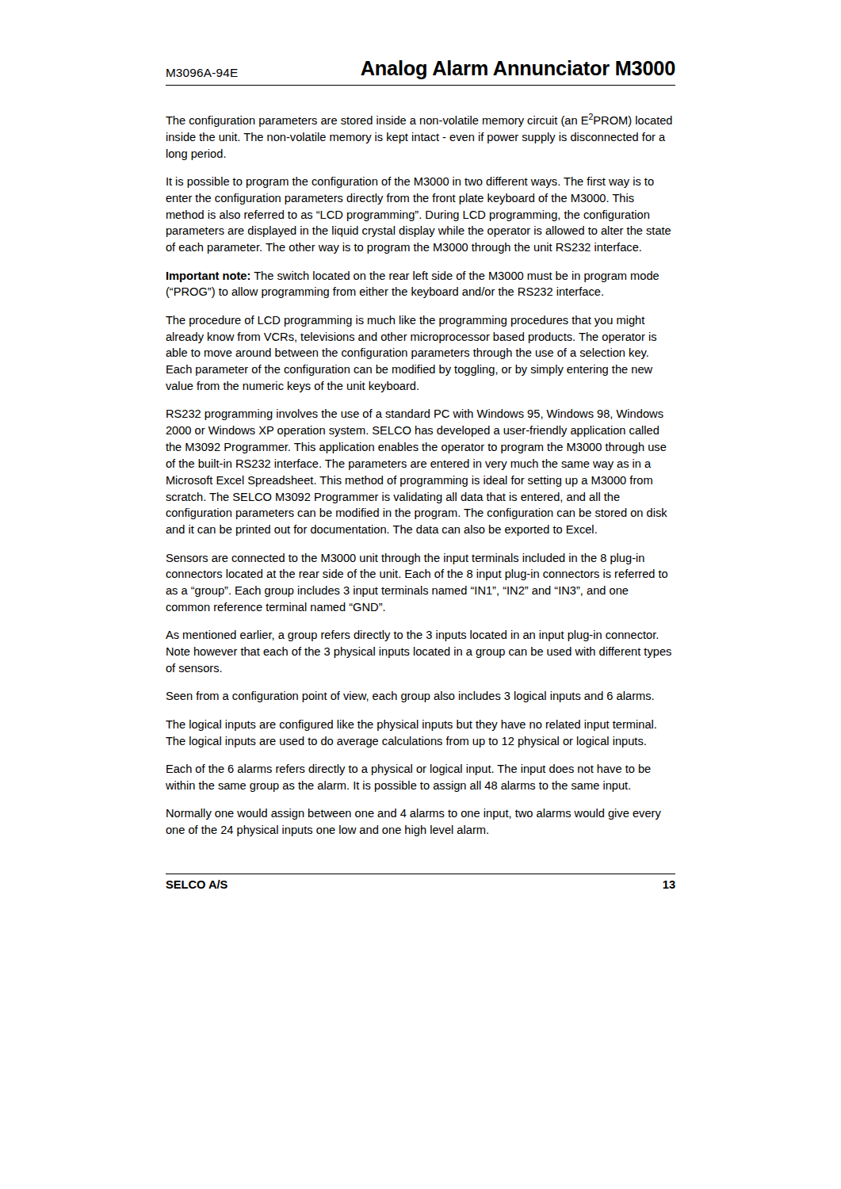M3096A-94E
Analog Alarm Annunciator M3000
The configuration parameters are stored inside a non-volatile memory circuit (an E2PROM) located inside the unit. The non-volatile memory is kept intact - even if power supply is disconnected for a long period.
It is possible to program the configuration of the M3000 in two different ways. The first way is to enter the configuration parameters directly from the front plate keyboard of the M3000. This method is also referred to as “LCD programming”. During LCD programming, the configuration parameters are displayed in the liquid crystal display while the operator is allowed to alter the state of each parameter. The other way is to program the M3000 through the unit RS232 interface.
Important note: The switch located on the rear left side of the M3000 must be in program mode (“PROG”) to allow programming from either the keyboard and/or the RS232 interface.
The procedure of LCD programming is much like the programming procedures that you might already know from VCRs, televisions and other microprocessor based products. The operator is able to move around between the configuration parameters through the use of a selection key. Each parameter of the configuration can be modified by toggling, or by simply entering the new value from the numeric keys of the unit keyboard.
RS232 programming involves the use of a standard PC with Windows 95, Windows 98, Windows 2000 or Windows XP operation system. SELCO has developed a user-friendly application called the M3092 Programmer. This application enables the operator to program the M3000 through use of the built-in RS232 interface. The parameters are entered in very much the same way as in a Microsoft Excel Spreadsheet. This method of programming is ideal for setting up a M3000 from scratch. The SELCO M3092 Programmer is validating all data that is entered, and all the configuration parameters can be modified in the program. The configuration can be stored on disk and it can be printed out for documentation. The data can also be exported to Excel.
Sensors are connected to the M3000 unit through the input terminals included in the 8 plug-in connectors located at the rear side of the unit. Each of the 8 input plug-in connectors is referred to as a “group”. Each group includes 3 input terminals named “IN1”, “IN2” and “IN3”, and one common reference terminal named “GND”.
As mentioned earlier, a group refers directly to the 3 inputs located in an input plug-in connector. Note however that each of the 3 physical inputs located in a group can be used with different types of sensors.
Seen from a configuration point of view, each group also includes 3 logical inputs and 6 alarms.
The logical inputs are configured like the physical inputs but they have no related input terminal. The logical inputs are used to do average calculations from up to 12 physical or logical inputs.
Each of the 6 alarms refers directly to a physical or logical input. The input does not have to be within the same group as the alarm. It is possible to assign all 48 alarms to the same input.
Normally one would assign between one and 4 alarms to one input, two alarms would give every one of the 24 physical inputs one low and one high level alarm.
SELCO A/S
13